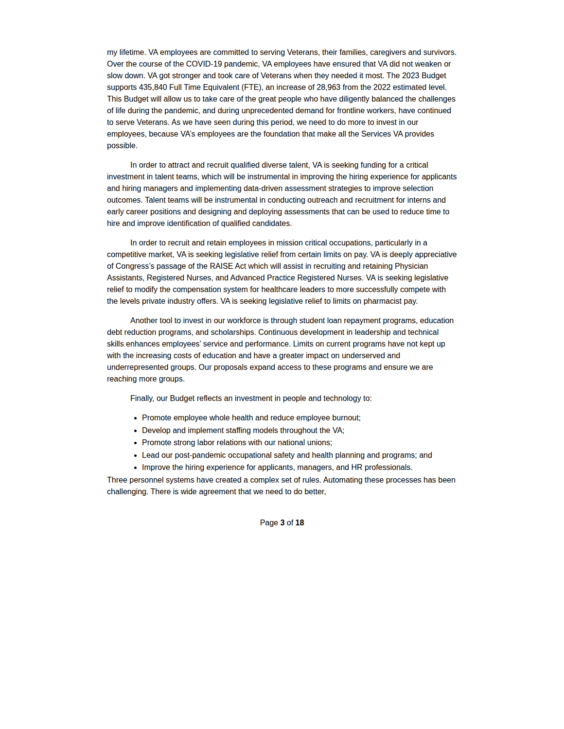my lifetime. VA employees are committed to serving Veterans, their families, caregivers and survivors. Over the course of the COVID-19 pandemic, VA employees have ensured that VA did not weaken or slow down. VA got stronger and took care of Veterans when they needed it most. The 2023 Budget supports 435,840 Full Time Equivalent (FTE), an increase of 28,963 from the 2022 estimated level. This Budget will allow us to take care of the great people who have diligently balanced the challenges of life during the pandemic, and during unprecedented demand for frontline workers, have continued to serve Veterans. As we have seen during this period, we need to do more to invest in our employees, because VA’s employees are the foundation that make all the Services VA provides possible.
In order to attract and recruit qualified diverse talent, VA is seeking funding for a critical investment in talent teams, which will be instrumental in improving the hiring experience for applicants and hiring managers and implementing data-driven assessment strategies to improve selection outcomes. Talent teams will be instrumental in conducting outreach and recruitment for interns and early career positions and designing and deploying assessments that can be used to reduce time to hire and improve identification of qualified candidates.
In order to recruit and retain employees in mission critical occupations, particularly in a competitive market, VA is seeking legislative relief from certain limits on pay. VA is deeply appreciative of Congress’s passage of the RAISE Act which will assist in recruiting and retaining Physician Assistants, Registered Nurses, and Advanced Practice Registered Nurses. VA is seeking legislative relief to modify the compensation system for healthcare leaders to more successfully compete with the levels private industry offers. VA is seeking legislative relief to limits on pharmacist pay.
Another tool to invest in our workforce is through student loan repayment programs, education debt reduction programs, and scholarships. Continuous development in leadership and technical skills enhances employees’ service and performance. Limits on current programs have not kept up with the increasing costs of education and have a greater impact on underserved and underrepresented groups. Our proposals expand access to these programs and ensure we are reaching more groups.
Finally, our Budget reflects an investment in people and technology to:
Promote employee whole health and reduce employee burnout;
Develop and implement staffing models throughout the VA;
Promote strong labor relations with our national unions;
Lead our post-pandemic occupational safety and health planning and programs; and
Improve the hiring experience for applicants, managers, and HR professionals.
Three personnel systems have created a complex set of rules. Automating these processes has been challenging. There is wide agreement that we need to do better,
Page 3 of 18